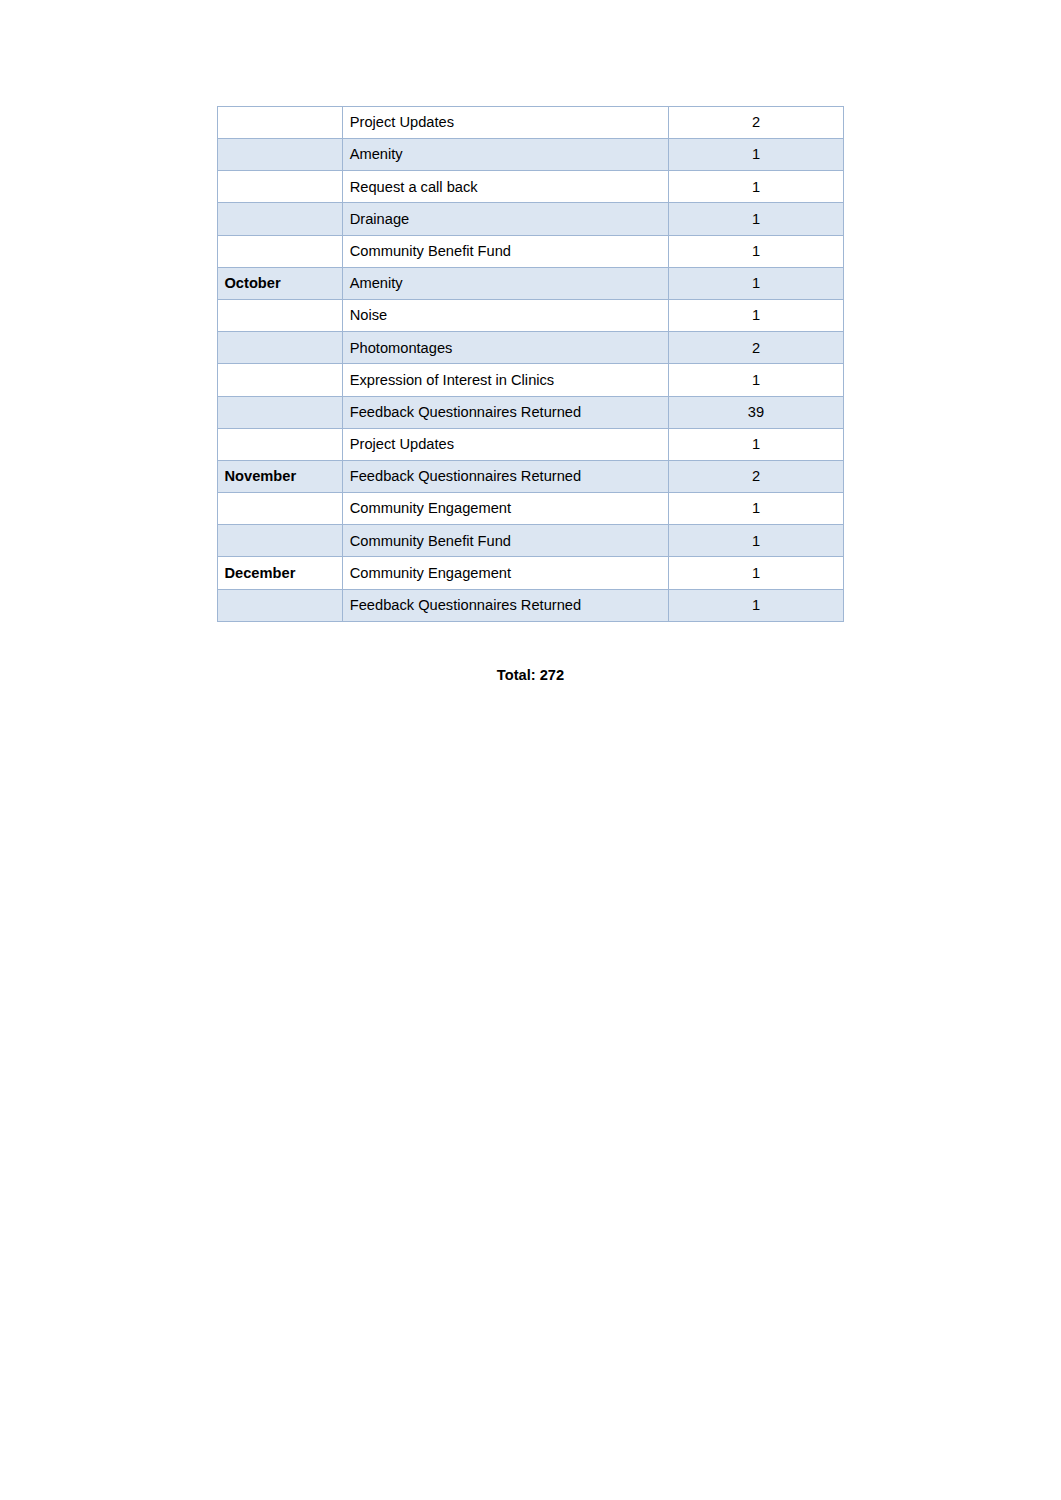| | Project Updates | 2 |
| | Amenity | 1 |
| | Request a call back | 1 |
| | Drainage | 1 |
| | Community Benefit Fund | 1 |
| October | Amenity | 1 |
| | Noise | 1 |
| | Photomontages | 2 |
| | Expression of Interest in Clinics | 1 |
| | Feedback Questionnaires Returned | 39 |
| | Project Updates | 1 |
| November | Feedback Questionnaires Returned | 2 |
| | Community Engagement | 1 |
| | Community Benefit Fund | 1 |
| December | Community Engagement | 1 |
| | Feedback Questionnaires Returned | 1 |
Total: 272